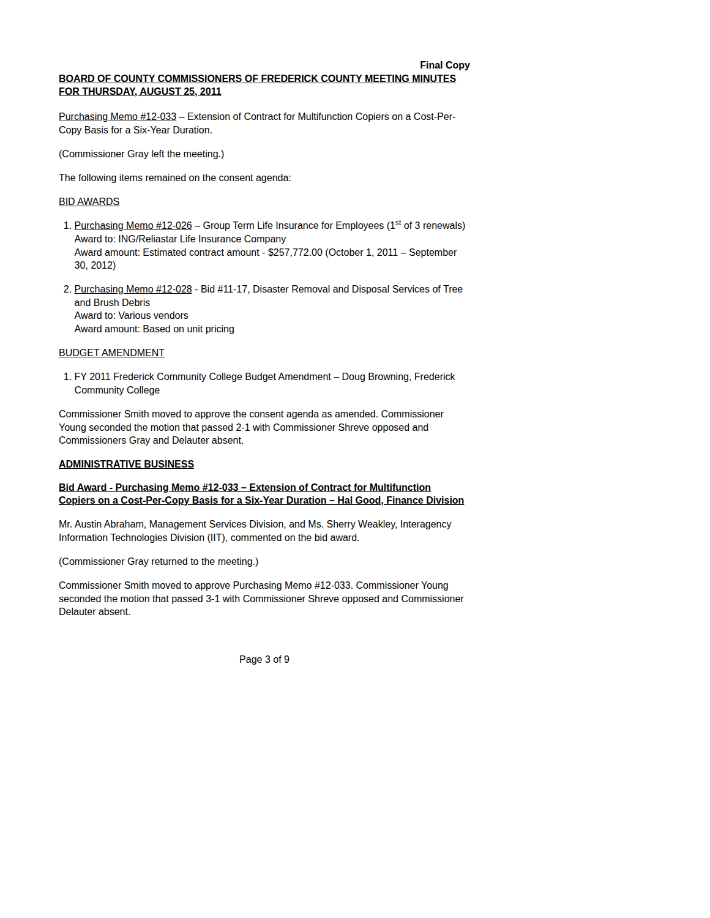Final Copy
BOARD OF COUNTY COMMISSIONERS OF FREDERICK COUNTY MEETING MINUTES FOR THURSDAY, AUGUST 25, 2011
Purchasing Memo #12-033 – Extension of Contract for Multifunction Copiers on a Cost-Per-Copy Basis for a Six-Year Duration.
(Commissioner Gray left the meeting.)
The following items remained on the consent agenda:
BID AWARDS
Purchasing Memo #12-026 – Group Term Life Insurance for Employees (1st of 3 renewals) Award to: ING/Reliastar Life Insurance Company Award amount: Estimated contract amount - $257,772.00 (October 1, 2011 – September 30, 2012)
Purchasing Memo #12-028 - Bid #11-17, Disaster Removal and Disposal Services of Tree and Brush Debris Award to: Various vendors Award amount: Based on unit pricing
BUDGET AMENDMENT
FY 2011 Frederick Community College Budget Amendment – Doug Browning, Frederick Community College
Commissioner Smith moved to approve the consent agenda as amended. Commissioner Young seconded the motion that passed 2-1 with Commissioner Shreve opposed and Commissioners Gray and Delauter absent.
ADMINISTRATIVE BUSINESS
Bid Award - Purchasing Memo #12-033 – Extension of Contract for Multifunction Copiers on a Cost-Per-Copy Basis for a Six-Year Duration – Hal Good, Finance Division
Mr. Austin Abraham, Management Services Division, and Ms. Sherry Weakley, Interagency Information Technologies Division (IIT), commented on the bid award.
(Commissioner Gray returned to the meeting.)
Commissioner Smith moved to approve Purchasing Memo #12-033. Commissioner Young seconded the motion that passed 3-1 with Commissioner Shreve opposed and Commissioner Delauter absent.
Page 3 of 9